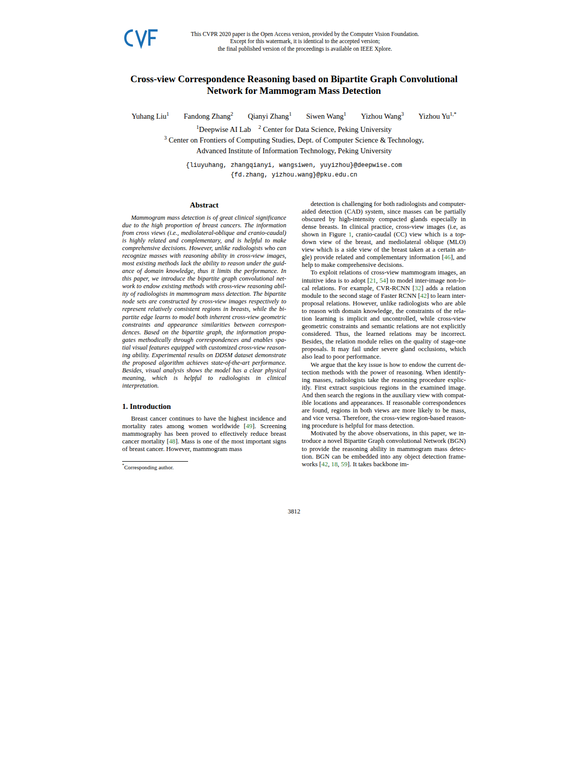This CVPR 2020 paper is the Open Access version, provided by the Computer Vision Foundation.
Except for this watermark, it is identical to the accepted version;
the final published version of the proceedings is available on IEEE Xplore.
Cross-view Correspondence Reasoning based on Bipartite Graph Convolutional
Network for Mammogram Mass Detection
Yuhang Liu1 Fandong Zhang2 Qianyi Zhang1 Siwen Wang1 Yizhou Wang3 Yizhou Yu1,*
1Deepwise AI Lab 2 Center for Data Science, Peking University
3 Center on Frontiers of Computing Studies, Dept. of Computer Science & Technology,
Advanced Institute of Information Technology, Peking University
{liuyuhang, zhangqianyi, wangsiwen, yuyizhou}@deepwise.com
{fd.zhang, yizhou.wang}@pku.edu.cn
Abstract
Mammogram mass detection is of great clinical significance due to the high proportion of breast cancers. The information from cross views (i.e., mediolateral-oblique and cranio-caudal) is highly related and complementary, and is helpful to make comprehensive decisions. However, unlike radiologists who can recognize masses with reasoning ability in cross-view images, most existing methods lack the ability to reason under the guidance of domain knowledge, thus it limits the performance. In this paper, we introduce the bipartite graph convolutional network to endow existing methods with cross-view reasoning ability of radiologists in mammogram mass detection. The bipartite node sets are constructed by cross-view images respectively to represent relatively consistent regions in breasts, while the bipartite edge learns to model both inherent cross-view geometric constraints and appearance similarities between correspondences. Based on the bipartite graph, the information propagates methodically through correspondences and enables spatial visual features equipped with customized cross-view reasoning ability. Experimental results on DDSM dataset demonstrate the proposed algorithm achieves state-of-the-art performance. Besides, visual analysis shows the model has a clear physical meaning, which is helpful to radiologists in clinical interpretation.
1. Introduction
Breast cancer continues to have the highest incidence and mortality rates among women worldwide [49]. Screening mammography has been proved to effectively reduce breast cancer mortality [48]. Mass is one of the most important signs of breast cancer. However, mammogram mass
*Corresponding author.
detection is challenging for both radiologists and computer-aided detection (CAD) system, since masses can be partially obscured by high-intensity compacted glands especially in dense breasts. In clinical practice, cross-view images (i.e, as shown in Figure 1, cranio-caudal (CC) view which is a top-down view of the breast, and mediolateral oblique (MLO) view which is a side view of the breast taken at a certain angle) provide related and complementary information [46], and help to make comprehensive decisions.
To exploit relations of cross-view mammogram images, an intuitive idea is to adopt [21, 54] to model inter-image non-local relations. For example, CVR-RCNN [32] adds a relation module to the second stage of Faster RCNN [42] to learn inter-proposal relations. However, unlike radiologists who are able to reason with domain knowledge, the constraints of the relation learning is implicit and uncontrolled, while cross-view geometric constraints and semantic relations are not explicitly considered. Thus, the learned relations may be incorrect. Besides, the relation module relies on the quality of stage-one proposals. It may fail under severe gland occlusions, which also lead to poor performance.
We argue that the key issue is how to endow the current detection methods with the power of reasoning. When identifying masses, radiologists take the reasoning procedure explicitly. First extract suspicious regions in the examined image. And then search the regions in the auxiliary view with compatible locations and appearances. If reasonable correspondences are found, regions in both views are more likely to be mass, and vice versa. Therefore, the cross-view region-based reasoning procedure is helpful for mass detection.
Motivated by the above observations, in this paper, we introduce a novel Bipartite Graph convolutional Network (BGN) to provide the reasoning ability in mammogram mass detection. BGN can be embedded into any object detection frameworks [42, 18, 59]. It takes backbone im-
3812